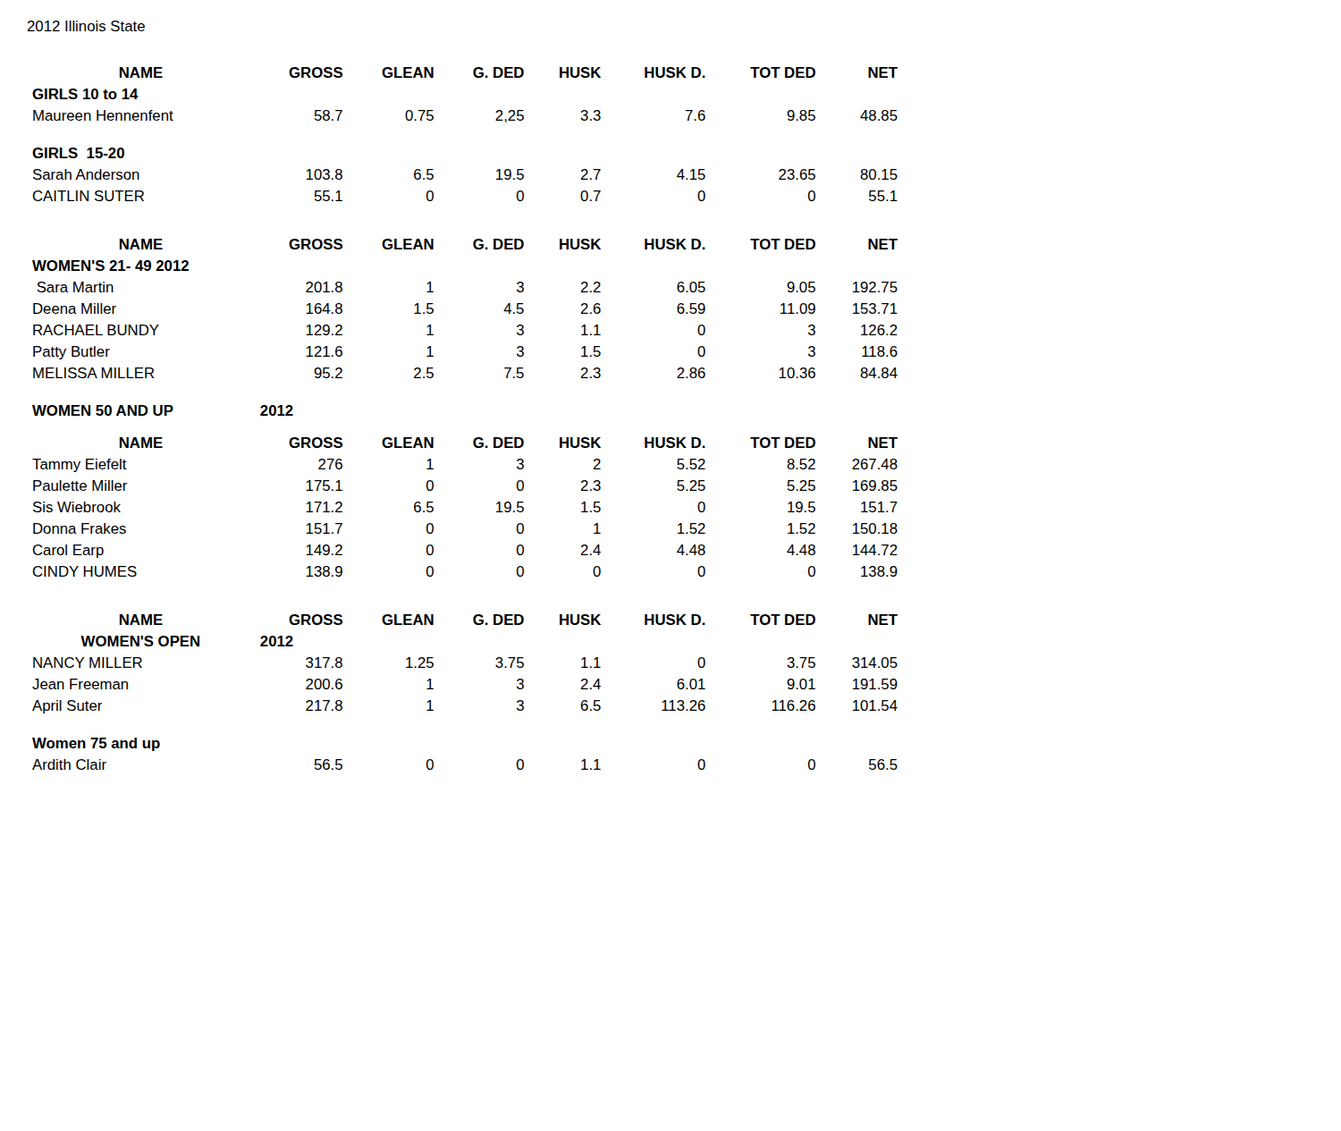2012 Illinois State
| NAME | GROSS | GLEAN | G. DED | HUSK | HUSK D. | TOT DED | NET |
| --- | --- | --- | --- | --- | --- | --- | --- |
| GIRLS 10 to 14 |
| Maureen Hennenfent | 58.7 | 0.75 | 2,25 | 3.3 | 7.6 | 9.85 | 48.85 |
| GIRLS 15-20 |
| Sarah Anderson | 103.8 | 6.5 | 19.5 | 2.7 | 4.15 | 23.65 | 80.15 |
| CAITLIN SUTER | 55.1 | 0 | 0 | 0.7 | 0 | 0 | 55.1 |
| NAME | GROSS | GLEAN | G. DED | HUSK | HUSK D. | TOT DED | NET |
| WOMEN'S 21- 49 2012 |
| Sara Martin | 201.8 | 1 | 3 | 2.2 | 6.05 | 9.05 | 192.75 |
| Deena Miller | 164.8 | 1.5 | 4.5 | 2.6 | 6.59 | 11.09 | 153.71 |
| RACHAEL BUNDY | 129.2 | 1 | 3 | 1.1 | 0 | 3 | 126.2 |
| Patty Butler | 121.6 | 1 | 3 | 1.5 | 0 | 3 | 118.6 |
| MELISSA MILLER | 95.2 | 2.5 | 7.5 | 2.3 | 2.86 | 10.36 | 84.84 |
| WOMEN 50 AND UP | 2012 | |
| NAME | GROSS | GLEAN | G. DED | HUSK | HUSK D. | TOT DED | NET |
| Tammy Eiefelt | 276 | 1 | 3 | 2 | 5.52 | 8.52 | 267.48 |
| Paulette Miller | 175.1 | 0 | 0 | 2.3 | 5.25 | 5.25 | 169.85 |
| Sis Wiebrook | 171.2 | 6.5 | 19.5 | 1.5 | 0 | 19.5 | 151.7 |
| Donna Frakes | 151.7 | 0 | 0 | 1 | 1.52 | 1.52 | 150.18 |
| Carol Earp | 149.2 | 0 | 0 | 2.4 | 4.48 | 4.48 | 144.72 |
| CINDY HUMES | 138.9 | 0 | 0 | 0 | 0 | 0 | 138.9 |
| NAME | GROSS | GLEAN | G. DED | HUSK | HUSK D. | TOT DED | NET |
| WOMEN'S OPEN | 2012 | |
| NANCY MILLER | 317.8 | 1.25 | 3.75 | 1.1 | 0 | 3.75 | 314.05 |
| Jean Freeman | 200.6 | 1 | 3 | 2.4 | 6.01 | 9.01 | 191.59 |
| April Suter | 217.8 | 1 | 3 | 6.5 | 113.26 | 116.26 | 101.54 |
| Women 75 and up |
| Ardith Clair | 56.5 | 0 | 0 | 1.1 | 0 | 0 | 56.5 |